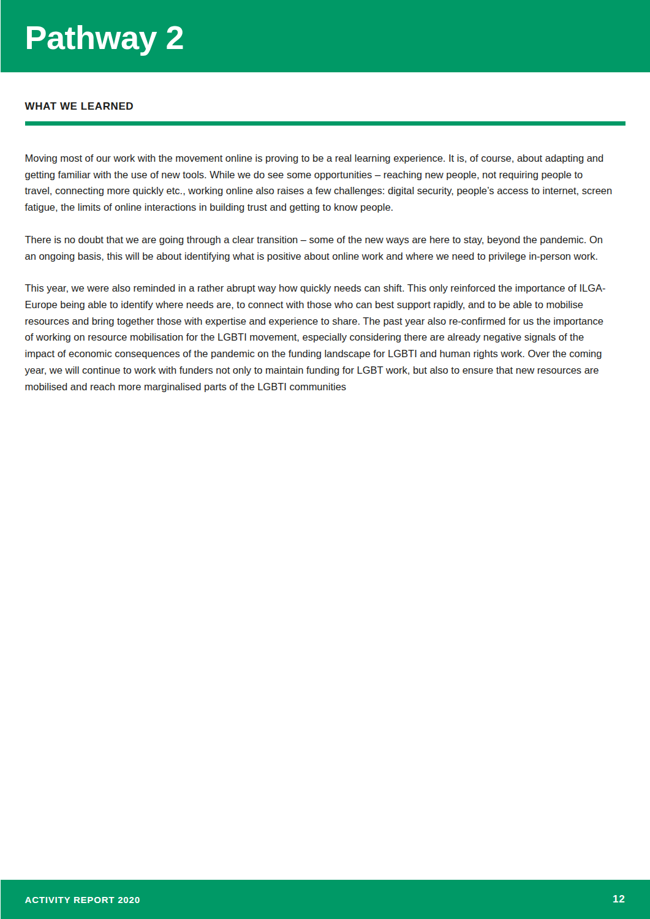Pathway 2
What we learned
Moving most of our work with the movement online is proving to be a real learning experience. It is, of course, about adapting and getting familiar with the use of new tools. While we do see some opportunities – reaching new people, not requiring people to travel, connecting more quickly etc., working online also raises a few challenges: digital security, people’s access to internet, screen fatigue, the limits of online interactions in building trust and getting to know people.
There is no doubt that we are going through a clear transition – some of the new ways are here to stay, beyond the pandemic. On an ongoing basis, this will be about identifying what is positive about online work and where we need to privilege in-person work.
This year, we were also reminded in a rather abrupt way how quickly needs can shift. This only reinforced the importance of ILGA-Europe being able to identify where needs are, to connect with those who can best support rapidly, and to be able to mobilise resources and bring together those with expertise and experience to share. The past year also re-confirmed for us the importance of working on resource mobilisation for the LGBTI movement, especially considering there are already negative signals of the impact of economic consequences of the pandemic on the funding landscape for LGBTI and human rights work. Over the coming year, we will continue to work with funders not only to maintain funding for LGBT work, but also to ensure that new resources are mobilised and reach more marginalised parts of the LGBTI communities
Activity Report 2020 12